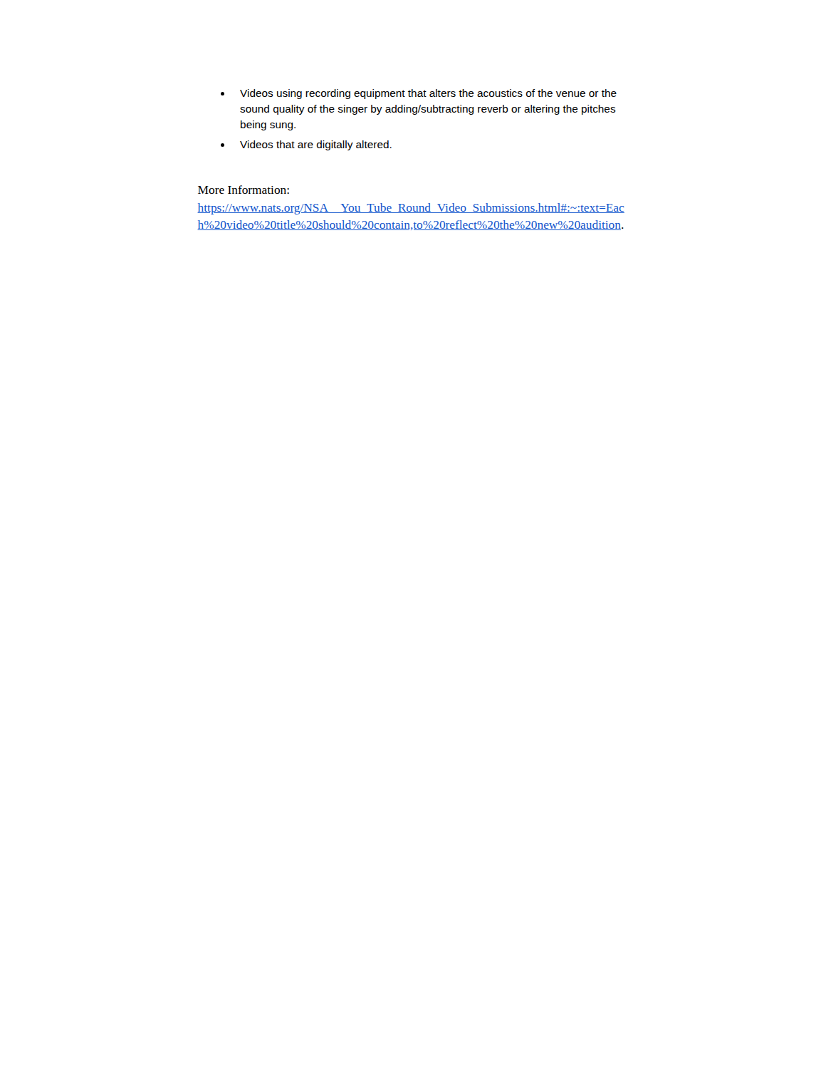Videos using recording equipment that alters the acoustics of the venue or the sound quality of the singer by adding/subtracting reverb or altering the pitches being sung.
Videos that are digitally altered.
More Information:
https://www.nats.org/NSA__You_Tube_Round_Video_Submissions.html#:~:text=Each%20video%20title%20should%20contain,to%20reflect%20the%20new%20audition.